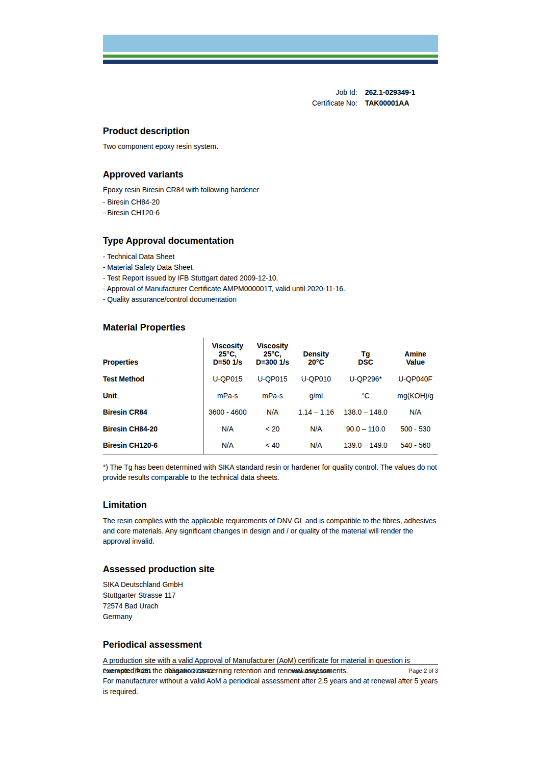Job Id: 262.1-029349-1
Certificate No: TAK00001AA
Product description
Two component epoxy resin system.
Approved variants
Epoxy resin Biresin CR84 with following hardener
- Biresin CH84-20
- Biresin CH120-6
Type Approval documentation
- Technical Data Sheet
- Material Safety Data Sheet
- Test Report issued by IFB Stuttgart dated 2009-12-10.
- Approval of Manufacturer Certificate AMPM000001T, valid until 2020-11-16.
- Quality assurance/control documentation
Material Properties
| Properties | Viscosity 25°C, D=50 1/s | Viscosity 25°C, D=300 1/s | Density 20°C | Tg DSC | Amine Value |
| --- | --- | --- | --- | --- | --- |
| Test Method | U-QP015 | U-QP015 | U-QP010 | U-QP296* | U-QP040F |
| Unit | mPa·s | mPa·s | g/ml | °C | mg(KOH)/g |
| Biresin CR84 | 3600 - 4600 | N/A | 1.14 – 1.16 | 138.0 – 148.0 | N/A |
| Biresin CH84-20 | N/A | < 20 | N/A | 90.0 – 110.0 | 500 - 530 |
| Biresin CH120-6 | N/A | < 40 | N/A | 139.0 – 149.0 | 540 - 560 |
*) The Tg has been determined with SIKA standard resin or hardener for quality control. The values do not provide results comparable to the technical data sheets.
Limitation
The resin complies with the applicable requirements of DNV GL and is compatible to the fibres, adhesives and core materials. Any significant changes in design and / or quality of the material will render the approval invalid.
Assessed production site
SIKA Deutschland GmbH
Stuttgarter Strasse 117
72574 Bad Urach
Germany
Periodical assessment
A production site with a valid Approval of Manufacturer (AoM) certificate for material in question is exempted from the obligation concerning retention and renewal assessments.
For manufacturer without a valid AoM a periodical assessment after 2.5 years and at renewal after 5 years is required.
Form code: TA 251 Revision: 2016-12 www.dnvgl.com Page 2 of 3